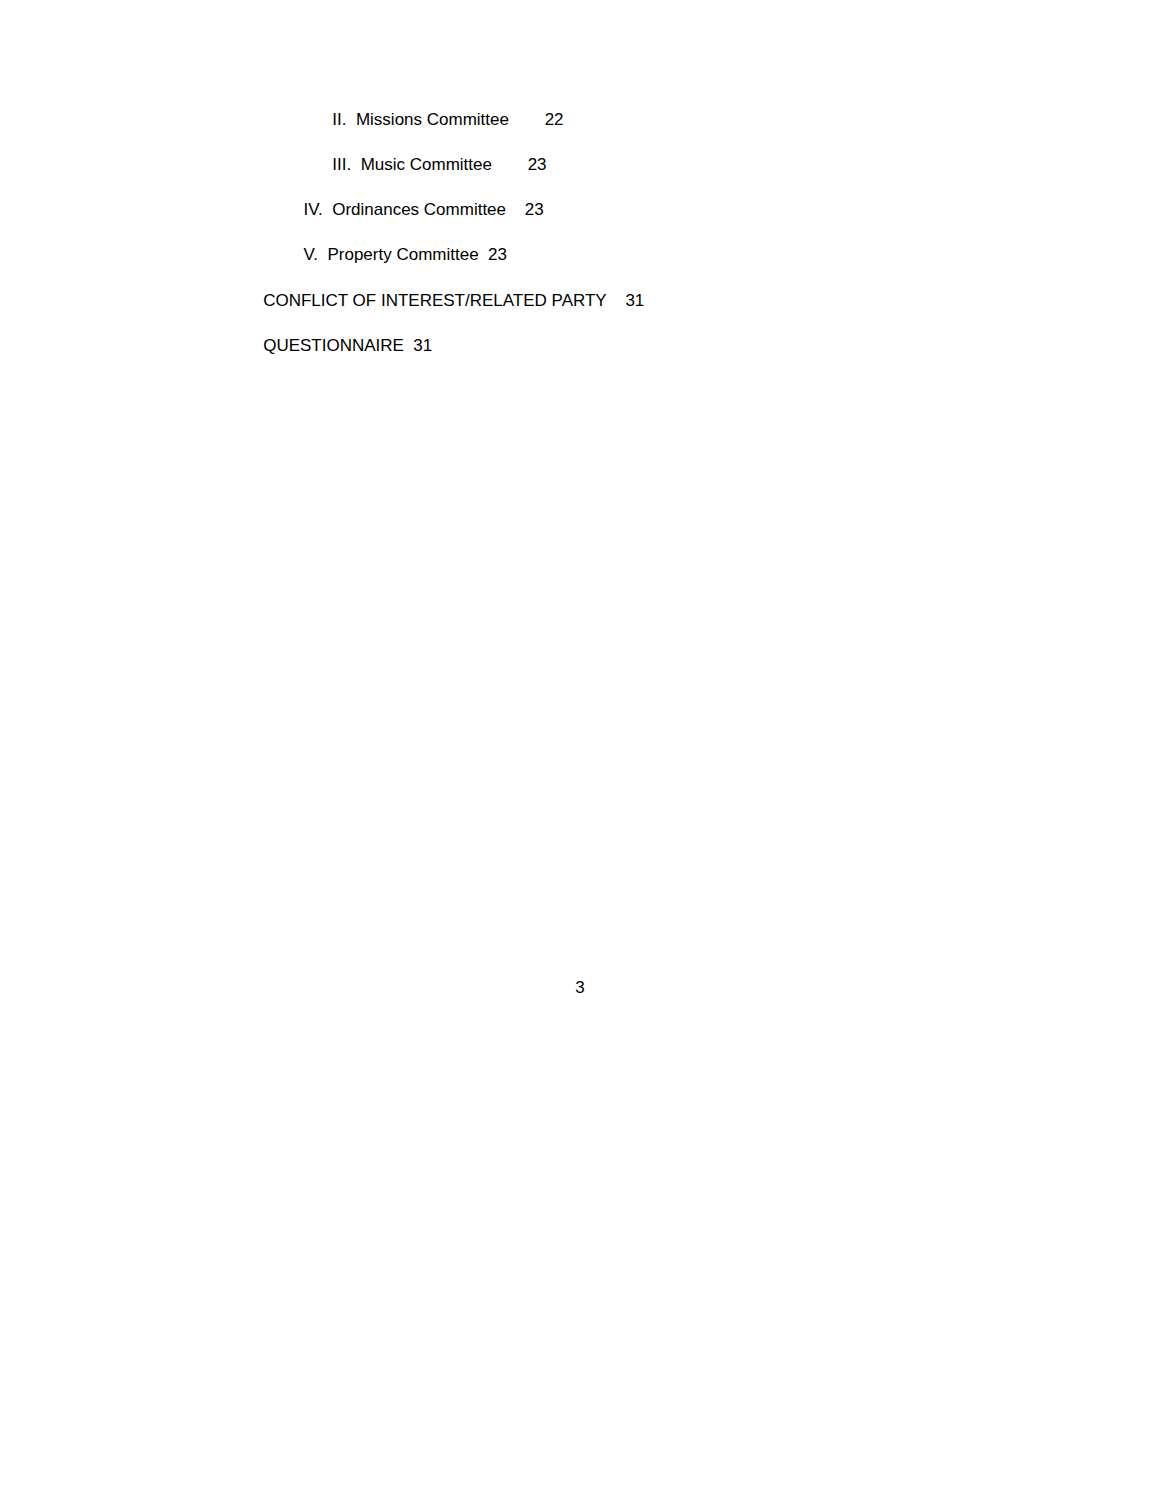II. Missions Committee 22
III. Music Committee 23
IV. Ordinances Committee 23
V. Property Committee 23
CONFLICT OF INTEREST/RELATED PARTY 31
QUESTIONNAIRE 31
3